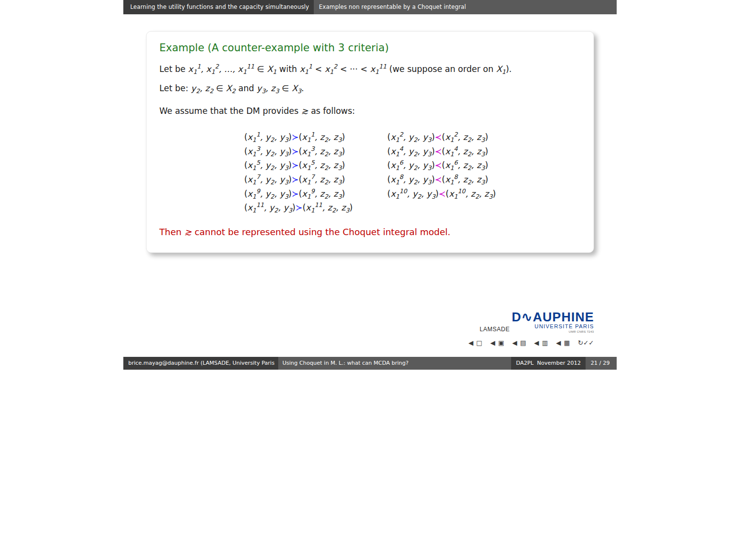Learning the utility functions and the capacity simultaneously
Examples non representable by a Choquet integral
Example (A counter-example with 3 criteria)
Let be x11, x12, …, x111 ∈ X1 with x11 < x12 < ··· < x111 (we suppose an order on X1).
Let be: y2, z2 ∈ X2 and y3, z3 ∈ X3.
We assume that the DM provides ≳ as follows:
| ( x 1 1 , y 2 , y 3 ) ≻ ( x 1 1 , z 2 , z 3 ) | | ( x 1 2 , y 2 , y 3 ) ≺ ( x 1 2 , z 2 , z 3 ) |
| ( x 1 3 , y 2 , y 3 ) ≻ ( x 1 3 , z 2 , z 3 ) | | ( x 1 4 , y 2 , y 3 ) ≺ ( x 1 4 , z 2 , z 3 ) |
| ( x 1 5 , y 2 , y 3 ) ≻ ( x 1 5 , z 2 , z 3 ) | | ( x 1 6 , y 2 , y 3 ) ≺ ( x 1 6 , z 2 , z 3 ) |
| ( x 1 7 , y 2 , y 3 ) ≻ ( x 1 7 , z 2 , z 3 ) | | ( x 1 8 , y 2 , y 3 ) ≺ ( x 1 8 , z 2 , z 3 ) |
| ( x 1 9 , y 2 , y 3 ) ≻ ( x 1 9 , z 2 , z 3 ) | | ( x 1 10 , y 2 , y 3 ) ≺ ( x 1 10 , z 2 , z 3 ) |
| ( x 1 11 , y 2 , y 3 ) ≻ ( x 1 11 , z 2 , z 3 ) | | |
Then ≳ cannot be represented using the Choquet integral model.
LAMSADE D∿AUPHINE UNIVERSITÉ PARIS UMR CNRS 7243
◀□ ◀▣ ◀▤ ◀▥ ◀▦↻✓✓
brice.mayag@dauphine.fr (LAMSADE, University Paris
Using Choquet in M. L.: what can MCDA bring?
DA2PL November 2012
21 / 29